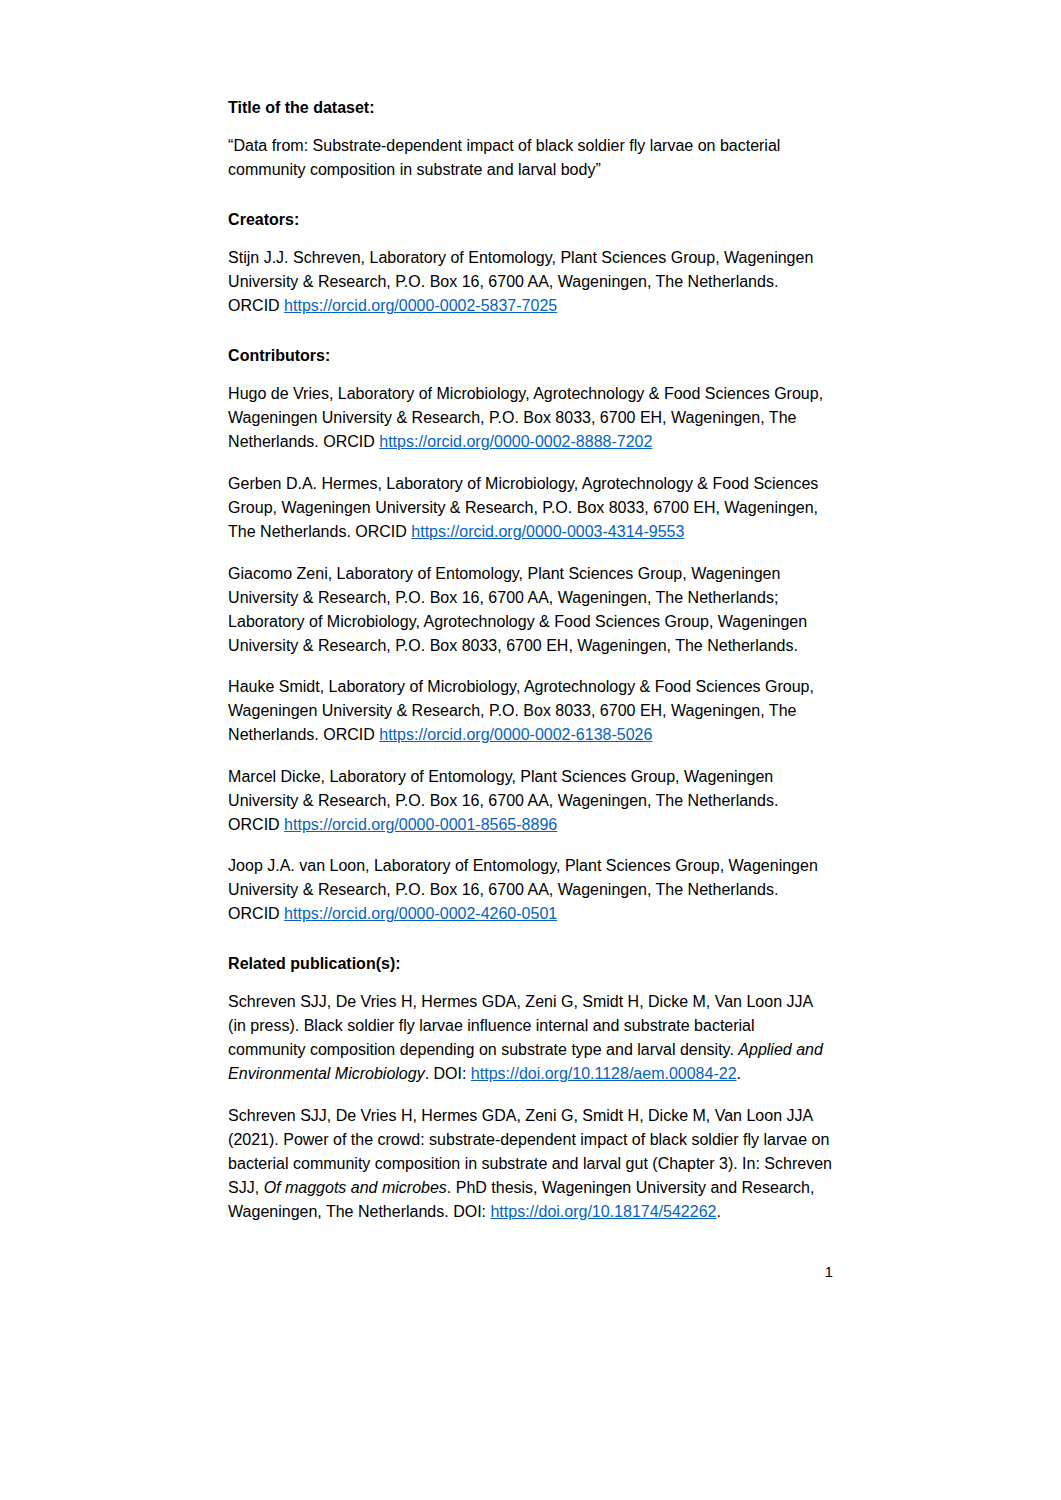Title of the dataset:
“Data from: Substrate-dependent impact of black soldier fly larvae on bacterial community composition in substrate and larval body”
Creators:
Stijn J.J. Schreven, Laboratory of Entomology, Plant Sciences Group, Wageningen University & Research, P.O. Box 16, 6700 AA, Wageningen, The Netherlands. ORCID https://orcid.org/0000-0002-5837-7025
Contributors:
Hugo de Vries, Laboratory of Microbiology, Agrotechnology & Food Sciences Group, Wageningen University & Research, P.O. Box 8033, 6700 EH, Wageningen, The Netherlands. ORCID https://orcid.org/0000-0002-8888-7202
Gerben D.A. Hermes, Laboratory of Microbiology, Agrotechnology & Food Sciences Group, Wageningen University & Research, P.O. Box 8033, 6700 EH, Wageningen, The Netherlands. ORCID https://orcid.org/0000-0003-4314-9553
Giacomo Zeni, Laboratory of Entomology, Plant Sciences Group, Wageningen University & Research, P.O. Box 16, 6700 AA, Wageningen, The Netherlands; Laboratory of Microbiology, Agrotechnology & Food Sciences Group, Wageningen University & Research, P.O. Box 8033, 6700 EH, Wageningen, The Netherlands.
Hauke Smidt, Laboratory of Microbiology, Agrotechnology & Food Sciences Group, Wageningen University & Research, P.O. Box 8033, 6700 EH, Wageningen, The Netherlands. ORCID https://orcid.org/0000-0002-6138-5026
Marcel Dicke, Laboratory of Entomology, Plant Sciences Group, Wageningen University & Research, P.O. Box 16, 6700 AA, Wageningen, The Netherlands. ORCID https://orcid.org/0000-0001-8565-8896
Joop J.A. van Loon, Laboratory of Entomology, Plant Sciences Group, Wageningen University & Research, P.O. Box 16, 6700 AA, Wageningen, The Netherlands. ORCID https://orcid.org/0000-0002-4260-0501
Related publication(s):
Schreven SJJ, De Vries H, Hermes GDA, Zeni G, Smidt H, Dicke M, Van Loon JJA (in press). Black soldier fly larvae influence internal and substrate bacterial community composition depending on substrate type and larval density. Applied and Environmental Microbiology. DOI: https://doi.org/10.1128/aem.00084-22.
Schreven SJJ, De Vries H, Hermes GDA, Zeni G, Smidt H, Dicke M, Van Loon JJA (2021). Power of the crowd: substrate-dependent impact of black soldier fly larvae on bacterial community composition in substrate and larval gut (Chapter 3). In: Schreven SJJ, Of maggots and microbes. PhD thesis, Wageningen University and Research, Wageningen, The Netherlands. DOI: https://doi.org/10.18174/542262.
1